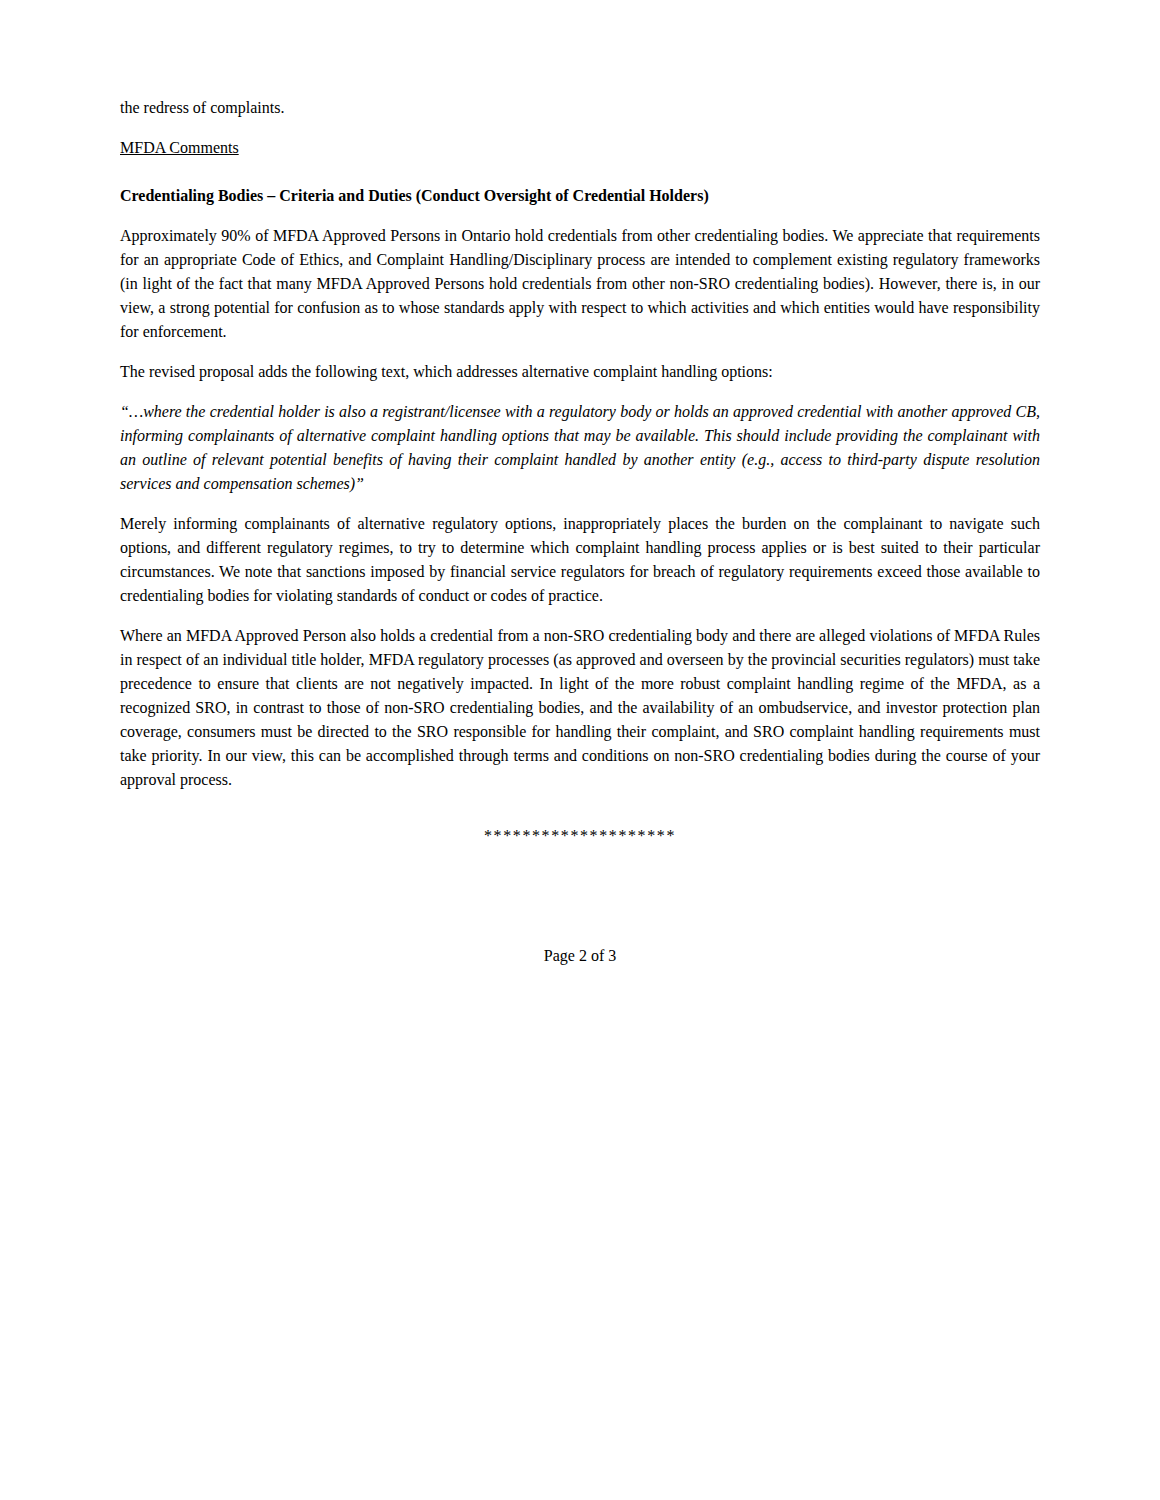the redress of complaints.
MFDA Comments
Credentialing Bodies – Criteria and Duties (Conduct Oversight of Credential Holders)
Approximately 90% of MFDA Approved Persons in Ontario hold credentials from other credentialing bodies. We appreciate that requirements for an appropriate Code of Ethics, and Complaint Handling/Disciplinary process are intended to complement existing regulatory frameworks (in light of the fact that many MFDA Approved Persons hold credentials from other non-SRO credentialing bodies). However, there is, in our view, a strong potential for confusion as to whose standards apply with respect to which activities and which entities would have responsibility for enforcement.
The revised proposal adds the following text, which addresses alternative complaint handling options:
“…where the credential holder is also a registrant/licensee with a regulatory body or holds an approved credential with another approved CB, informing complainants of alternative complaint handling options that may be available. This should include providing the complainant with an outline of relevant potential benefits of having their complaint handled by another entity (e.g., access to third-party dispute resolution services and compensation schemes)”
Merely informing complainants of alternative regulatory options, inappropriately places the burden on the complainant to navigate such options, and different regulatory regimes, to try to determine which complaint handling process applies or is best suited to their particular circumstances. We note that sanctions imposed by financial service regulators for breach of regulatory requirements exceed those available to credentialing bodies for violating standards of conduct or codes of practice.
Where an MFDA Approved Person also holds a credential from a non-SRO credentialing body and there are alleged violations of MFDA Rules in respect of an individual title holder, MFDA regulatory processes (as approved and overseen by the provincial securities regulators) must take precedence to ensure that clients are not negatively impacted. In light of the more robust complaint handling regime of the MFDA, as a recognized SRO, in contrast to those of non-SRO credentialing bodies, and the availability of an ombudservice, and investor protection plan coverage, consumers must be directed to the SRO responsible for handling their complaint, and SRO complaint handling requirements must take priority. In our view, this can be accomplished through terms and conditions on non-SRO credentialing bodies during the course of your approval process.
********************
Page 2 of 3